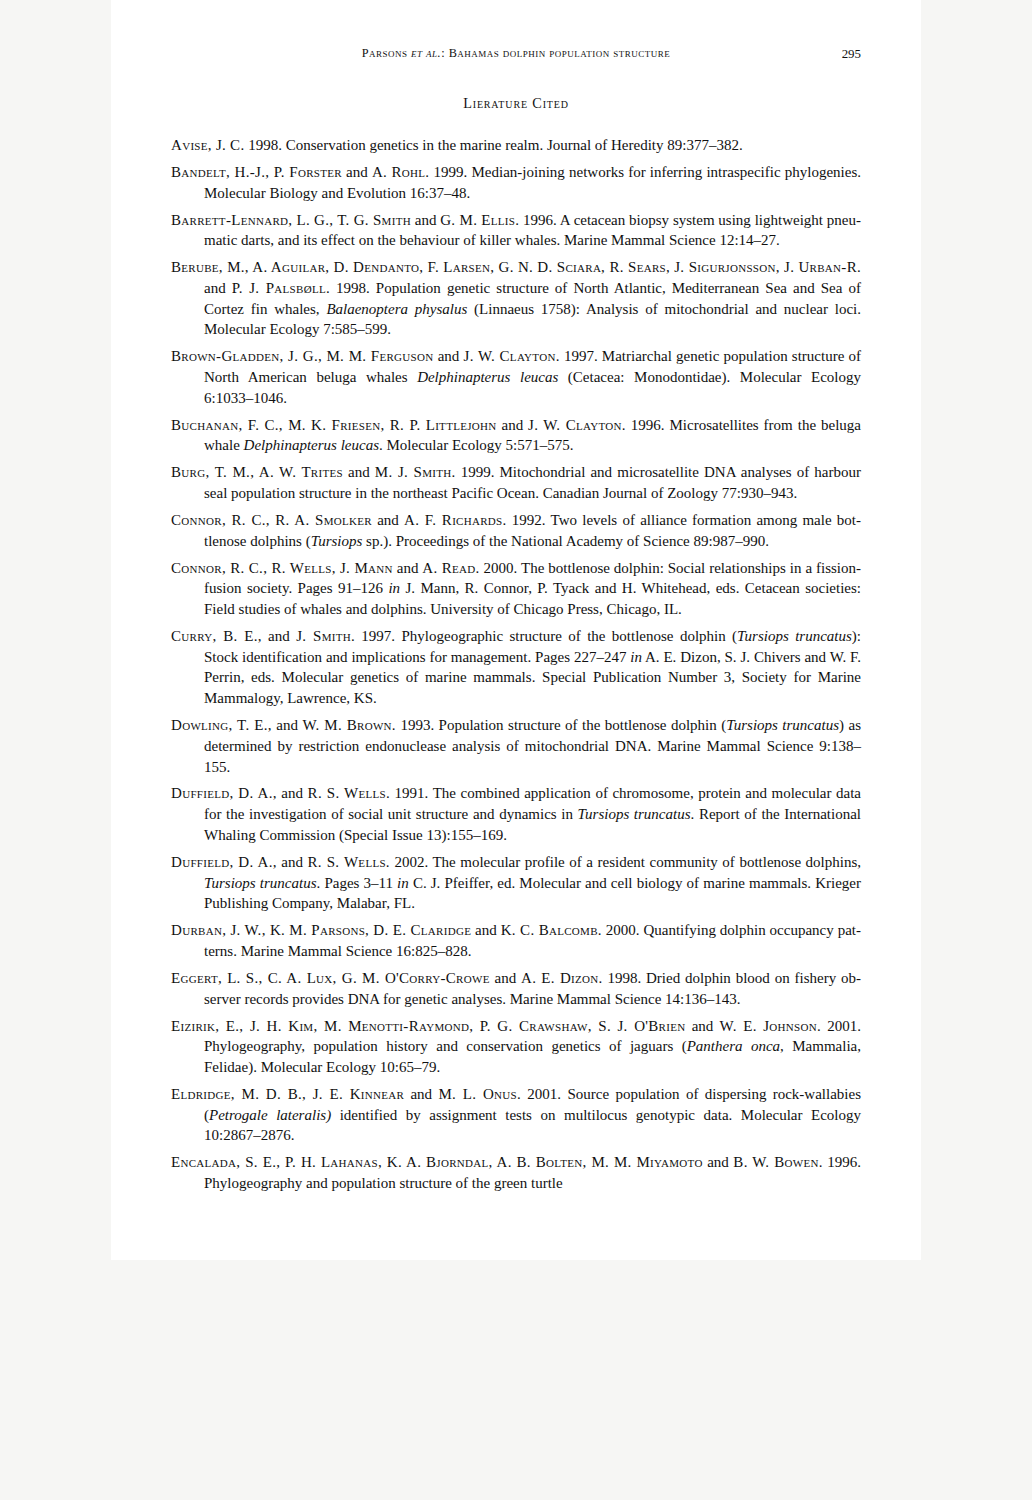Parsons et al.: Bahamas dolphin population structure 295
Lierature Cited
Avise, J. C. 1998. Conservation genetics in the marine realm. Journal of Heredity 89:377–382.
Bandelt, H.-J., P. Forster and A. Rohl. 1999. Median-joining networks for inferring intraspecific phylogenies. Molecular Biology and Evolution 16:37–48.
Barrett-Lennard, L. G., T. G. Smith and G. M. Ellis. 1996. A cetacean biopsy system using lightweight pneumatic darts, and its effect on the behaviour of killer whales. Marine Mammal Science 12:14–27.
Berube, M., A. Aguilar, D. Dendanto, F. Larsen, G. N. D. Sciara, R. Sears, J. Sigurjonsson, J. Urban-R. and P. J. Palsbøll. 1998. Population genetic structure of North Atlantic, Mediterranean Sea and Sea of Cortez fin whales, Balaenoptera physalus (Linnaeus 1758): Analysis of mitochondrial and nuclear loci. Molecular Ecology 7:585–599.
Brown-Gladden, J. G., M. M. Ferguson and J. W. Clayton. 1997. Matriarchal genetic population structure of North American beluga whales Delphinapterus leucas (Cetacea: Monodontidae). Molecular Ecology 6:1033–1046.
Buchanan, F. C., M. K. Friesen, R. P. Littlejohn and J. W. Clayton. 1996. Microsatellites from the beluga whale Delphinapterus leucas. Molecular Ecology 5:571–575.
Burg, T. M., A. W. Trites and M. J. Smith. 1999. Mitochondrial and microsatellite DNA analyses of harbour seal population structure in the northeast Pacific Ocean. Canadian Journal of Zoology 77:930–943.
Connor, R. C., R. A. Smolker and A. F. Richards. 1992. Two levels of alliance formation among male bottlenose dolphins (Tursiops sp.). Proceedings of the National Academy of Science 89:987–990.
Connor, R. C., R. Wells, J. Mann and A. Read. 2000. The bottlenose dolphin: Social relationships in a fission-fusion society. Pages 91–126 in J. Mann, R. Connor, P. Tyack and H. Whitehead, eds. Cetacean societies: Field studies of whales and dolphins. University of Chicago Press, Chicago, IL.
Curry, B. E., and J. Smith. 1997. Phylogeographic structure of the bottlenose dolphin (Tursiops truncatus): Stock identification and implications for management. Pages 227–247 in A. E. Dizon, S. J. Chivers and W. F. Perrin, eds. Molecular genetics of marine mammals. Special Publication Number 3, Society for Marine Mammalogy, Lawrence, KS.
Dowling, T. E., and W. M. Brown. 1993. Population structure of the bottlenose dolphin (Tursiops truncatus) as determined by restriction endonuclease analysis of mitochondrial DNA. Marine Mammal Science 9:138–155.
Duffield, D. A., and R. S. Wells. 1991. The combined application of chromosome, protein and molecular data for the investigation of social unit structure and dynamics in Tursiops truncatus. Report of the International Whaling Commission (Special Issue 13):155–169.
Duffield, D. A., and R. S. Wells. 2002. The molecular profile of a resident community of bottlenose dolphins, Tursiops truncatus. Pages 3–11 in C. J. Pfeiffer, ed. Molecular and cell biology of marine mammals. Krieger Publishing Company, Malabar, FL.
Durban, J. W., K. M. Parsons, D. E. Claridge and K. C. Balcomb. 2000. Quantifying dolphin occupancy patterns. Marine Mammal Science 16:825–828.
Eggert, L. S., C. A. Lux, G. M. O'Corry-Crowe and A. E. Dizon. 1998. Dried dolphin blood on fishery observer records provides DNA for genetic analyses. Marine Mammal Science 14:136–143.
Eizirik, E., J. H. Kim, M. Menotti-Raymond, P. G. Crawshaw, S. J. O'Brien and W. E. Johnson. 2001. Phylogeography, population history and conservation genetics of jaguars (Panthera onca, Mammalia, Felidae). Molecular Ecology 10:65–79.
Eldridge, M. D. B., J. E. Kinnear and M. L. Onus. 2001. Source population of dispersing rock-wallabies (Petrogale lateralis) identified by assignment tests on multilocus genotypic data. Molecular Ecology 10:2867–2876.
Encalada, S. E., P. H. Lahanas, K. A. Bjorndal, A. B. Bolten, M. M. Miyamoto and B. W. Bowen. 1996. Phylogeography and population structure of the green turtle